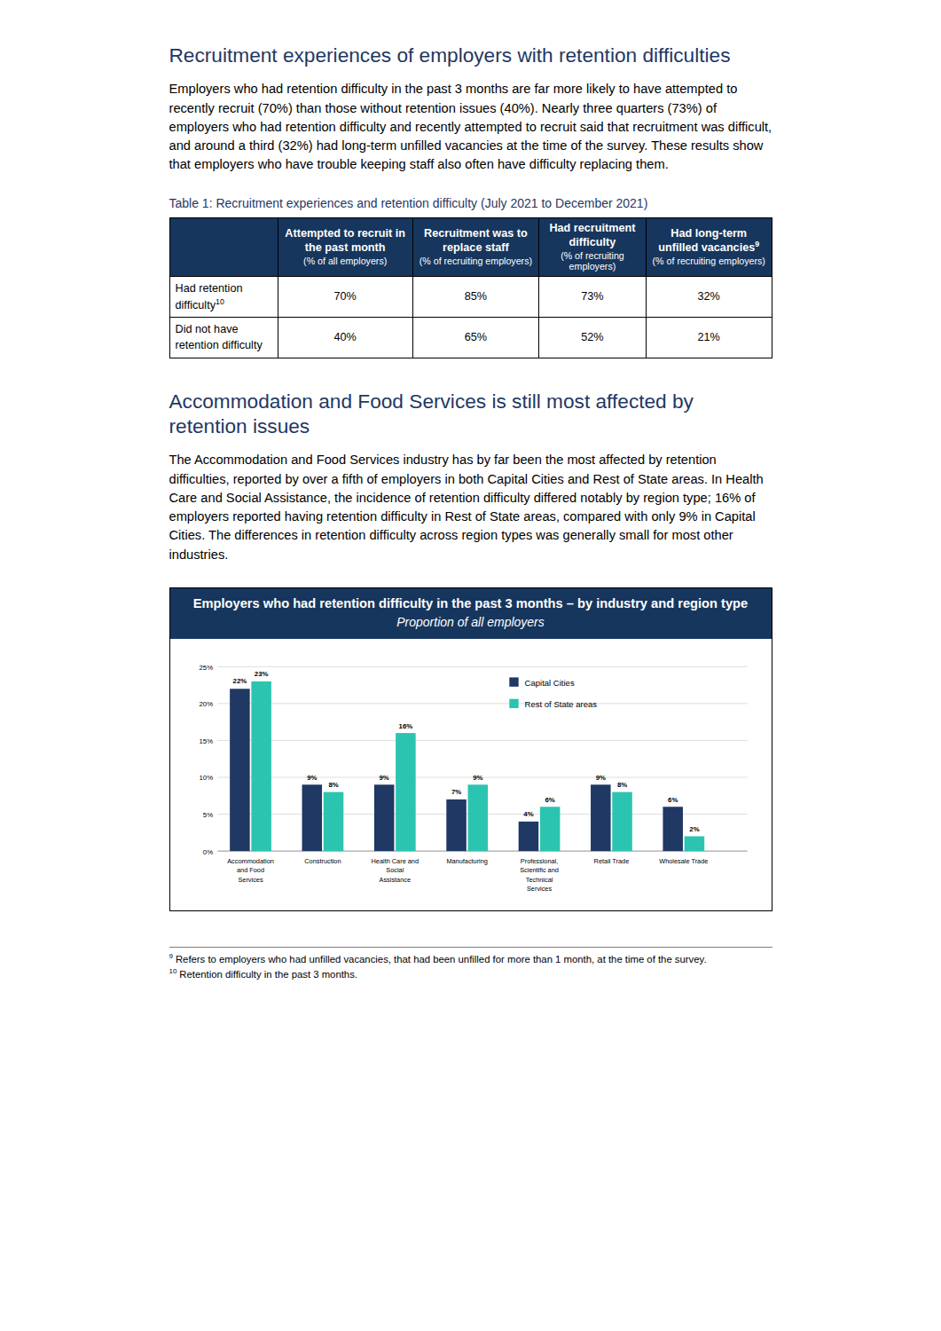Recruitment experiences of employers with retention difficulties
Employers who had retention difficulty in the past 3 months are far more likely to have attempted to recently recruit (70%) than those without retention issues (40%). Nearly three quarters (73%) of employers who had retention difficulty and recently attempted to recruit said that recruitment was difficult, and around a third (32%) had long-term unfilled vacancies at the time of the survey. These results show that employers who have trouble keeping staff also often have difficulty replacing them.
Table 1: Recruitment experiences and retention difficulty (July 2021 to December 2021)
| | Attempted to recruit in the past month (% of all employers) | Recruitment was to replace staff (% of recruiting employers) | Had recruitment difficulty (% of recruiting employers) | Had long-term unfilled vacancies 9 (% of recruiting employers) |
| --- | --- | --- | --- | --- |
| Had retention difficulty 10 | 70% | 85% | 73% | 32% |
| Did not have retention difficulty | 40% | 65% | 52% | 21% |
Accommodation and Food Services is still most affected by retention issues
The Accommodation and Food Services industry has by far been the most affected by retention difficulties, reported by over a fifth of employers in both Capital Cities and Rest of State areas. In Health Care and Social Assistance, the incidence of retention difficulty differed notably by region type; 16% of employers reported having retention difficulty in Rest of State areas, compared with only 9% in Capital Cities. The differences in retention difficulty across region types was generally small for most other industries.
Employers who had retention difficulty in the past 3 months – by industry and region type Proportion of all employers
25% 20% 15% 10% 5% 0% Capital Cities Rest of State areas 22% 23% 9% 8% 9% 16% 7% 9% 4% 6% 9% 8% 6% 2% Accommodation and Food Services Construction Health Care and Social Assistance Manufacturing Professional, Scientific and Technical Services Retail Trade Wholesale Trade
9Refers to employers who had unfilled vacancies, that had been unfilled for more than 1 month, at the time of the survey.
10Retention difficulty in the past 3 months.